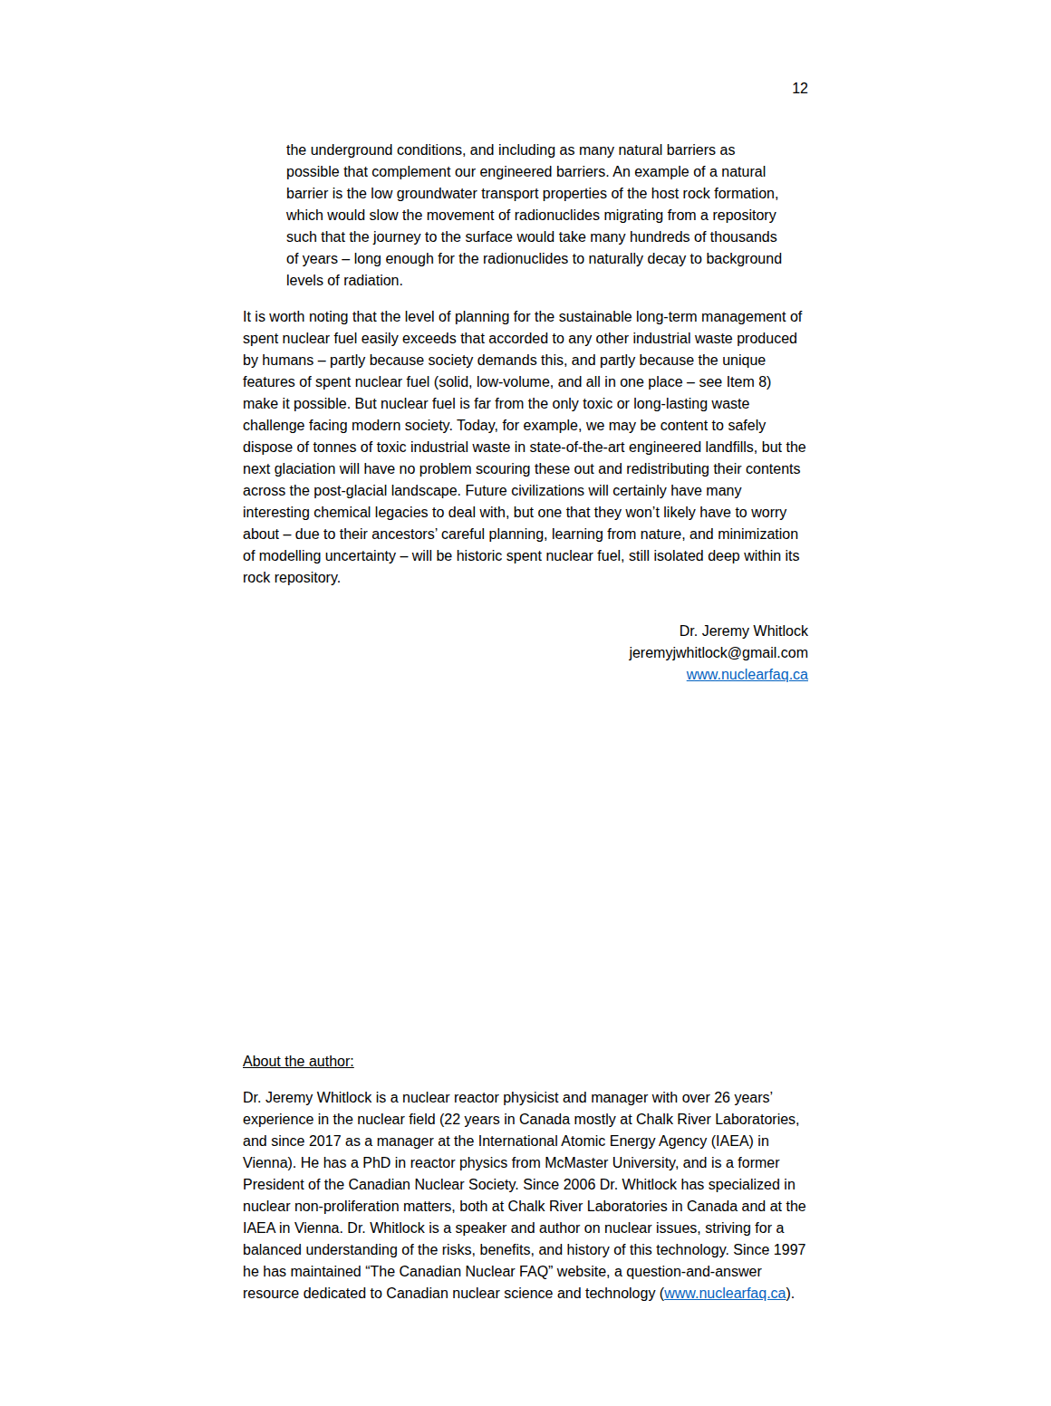12
the underground conditions, and including as many natural barriers as possible that complement our engineered barriers. An example of a natural barrier is the low groundwater transport properties of the host rock formation, which would slow the movement of radionuclides migrating from a repository such that the journey to the surface would take many hundreds of thousands of years – long enough for the radionuclides to naturally decay to background levels of radiation.
It is worth noting that the level of planning for the sustainable long-term management of spent nuclear fuel easily exceeds that accorded to any other industrial waste produced by humans – partly because society demands this, and partly because the unique features of spent nuclear fuel (solid, low-volume, and all in one place – see Item 8) make it possible. But nuclear fuel is far from the only toxic or long-lasting waste challenge facing modern society. Today, for example, we may be content to safely dispose of tonnes of toxic industrial waste in state-of-the-art engineered landfills, but the next glaciation will have no problem scouring these out and redistributing their contents across the post-glacial landscape. Future civilizations will certainly have many interesting chemical legacies to deal with, but one that they won’t likely have to worry about – due to their ancestors’ careful planning, learning from nature, and minimization of modelling uncertainty – will be historic spent nuclear fuel, still isolated deep within its rock repository.
Dr. Jeremy Whitlock
jeremyjwhitlock@gmail.com
www.nuclearfaq.ca
About the author:
Dr. Jeremy Whitlock is a nuclear reactor physicist and manager with over 26 years’ experience in the nuclear field (22 years in Canada mostly at Chalk River Laboratories, and since 2017 as a manager at the International Atomic Energy Agency (IAEA) in Vienna). He has a PhD in reactor physics from McMaster University, and is a former President of the Canadian Nuclear Society. Since 2006 Dr. Whitlock has specialized in nuclear non-proliferation matters, both at Chalk River Laboratories in Canada and at the IAEA in Vienna. Dr. Whitlock is a speaker and author on nuclear issues, striving for a balanced understanding of the risks, benefits, and history of this technology. Since 1997 he has maintained “The Canadian Nuclear FAQ” website, a question-and-answer resource dedicated to Canadian nuclear science and technology (www.nuclearfaq.ca).